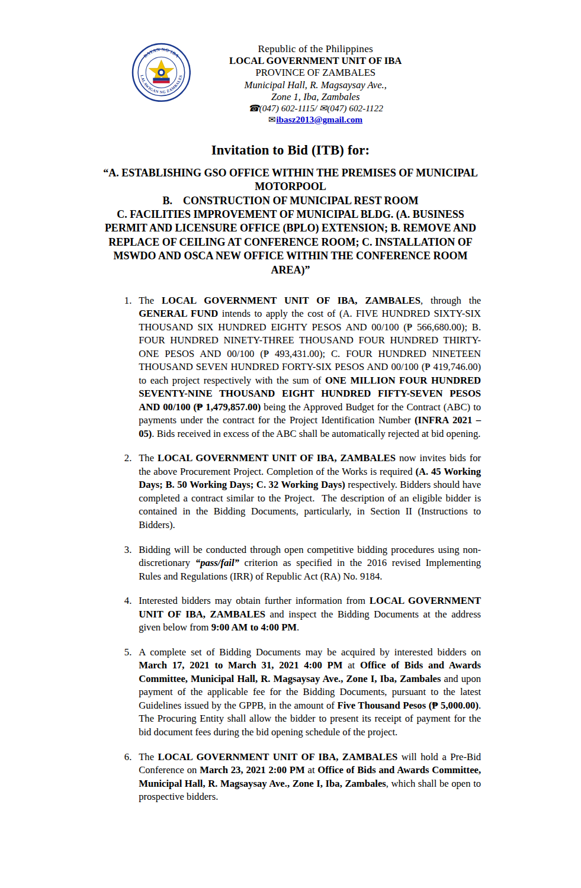BAYAN NG IBA LALAWIGAN NG ZAMBALES
Republic of the Philippines
LOCAL GOVERNMENT UNIT OF IBA
PROVINCE OF ZAMBALES
Municipal Hall, R. Magsaysay Ave.,
Zone 1, Iba, Zambales
☎(047) 602-1115/ ✉(047) 602-1122
✉ibasz2013@gmail.com
Invitation to Bid (ITB) for:
“A. ESTABLISHING GSO OFFICE WITHIN THE PREMISES OF MUNICIPAL MOTORPOOL
B. CONSTRUCTION OF MUNICIPAL REST ROOM
C. FACILITIES IMPROVEMENT OF MUNICIPAL BLDG. (A. BUSINESS PERMIT AND LICENSURE OFFICE (BPLO) EXTENSION; B. REMOVE AND REPLACE OF CEILING AT CONFERENCE ROOM; C. INSTALLATION OF MSWDO AND OSCA NEW OFFICE WITHIN THE CONFERENCE ROOM AREA)”
The LOCAL GOVERNMENT UNIT OF IBA, ZAMBALES, through the GENERAL FUND intends to apply the cost of (A. FIVE HUNDRED SIXTY-SIX THOUSAND SIX HUNDRED EIGHTY PESOS AND 00/100 (₱ 566,680.00); B. FOUR HUNDRED NINETY-THREE THOUSAND FOUR HUNDRED THIRTY-ONE PESOS AND 00/100 (₱ 493,431.00); C. FOUR HUNDRED NINETEEN THOUSAND SEVEN HUNDRED FORTY-SIX PESOS AND 00/100 (₱ 419,746.00) to each project respectively with the sum of ONE MILLION FOUR HUNDRED SEVENTY-NINE THOUSAND EIGHT HUNDRED FIFTY-SEVEN PESOS AND 00/100 (₱ 1,479,857.00) being the Approved Budget for the Contract (ABC) to payments under the contract for the Project Identification Number (INFRA 2021 – 05). Bids received in excess of the ABC shall be automatically rejected at bid opening.
The LOCAL GOVERNMENT UNIT OF IBA, ZAMBALES now invites bids for the above Procurement Project. Completion of the Works is required (A. 45 Working Days; B. 50 Working Days; C. 32 Working Days) respectively. Bidders should have completed a contract similar to the Project. The description of an eligible bidder is contained in the Bidding Documents, particularly, in Section II (Instructions to Bidders).
Bidding will be conducted through open competitive bidding procedures using non-discretionary “pass/fail” criterion as specified in the 2016 revised Implementing Rules and Regulations (IRR) of Republic Act (RA) No. 9184.
Interested bidders may obtain further information from LOCAL GOVERNMENT UNIT OF IBA, ZAMBALES and inspect the Bidding Documents at the address given below from 9:00 AM to 4:00 PM.
A complete set of Bidding Documents may be acquired by interested bidders on March 17, 2021 to March 31, 2021 4:00 PM at Office of Bids and Awards Committee, Municipal Hall, R. Magsaysay Ave., Zone I, Iba, Zambales and upon payment of the applicable fee for the Bidding Documents, pursuant to the latest Guidelines issued by the GPPB, in the amount of Five Thousand Pesos (₱ 5,000.00). The Procuring Entity shall allow the bidder to present its receipt of payment for the bid document fees during the bid opening schedule of the project.
The LOCAL GOVERNMENT UNIT OF IBA, ZAMBALES will hold a Pre-Bid Conference on March 23, 2021 2:00 PM at Office of Bids and Awards Committee, Municipal Hall, R. Magsaysay Ave., Zone I, Iba, Zambales, which shall be open to prospective bidders.